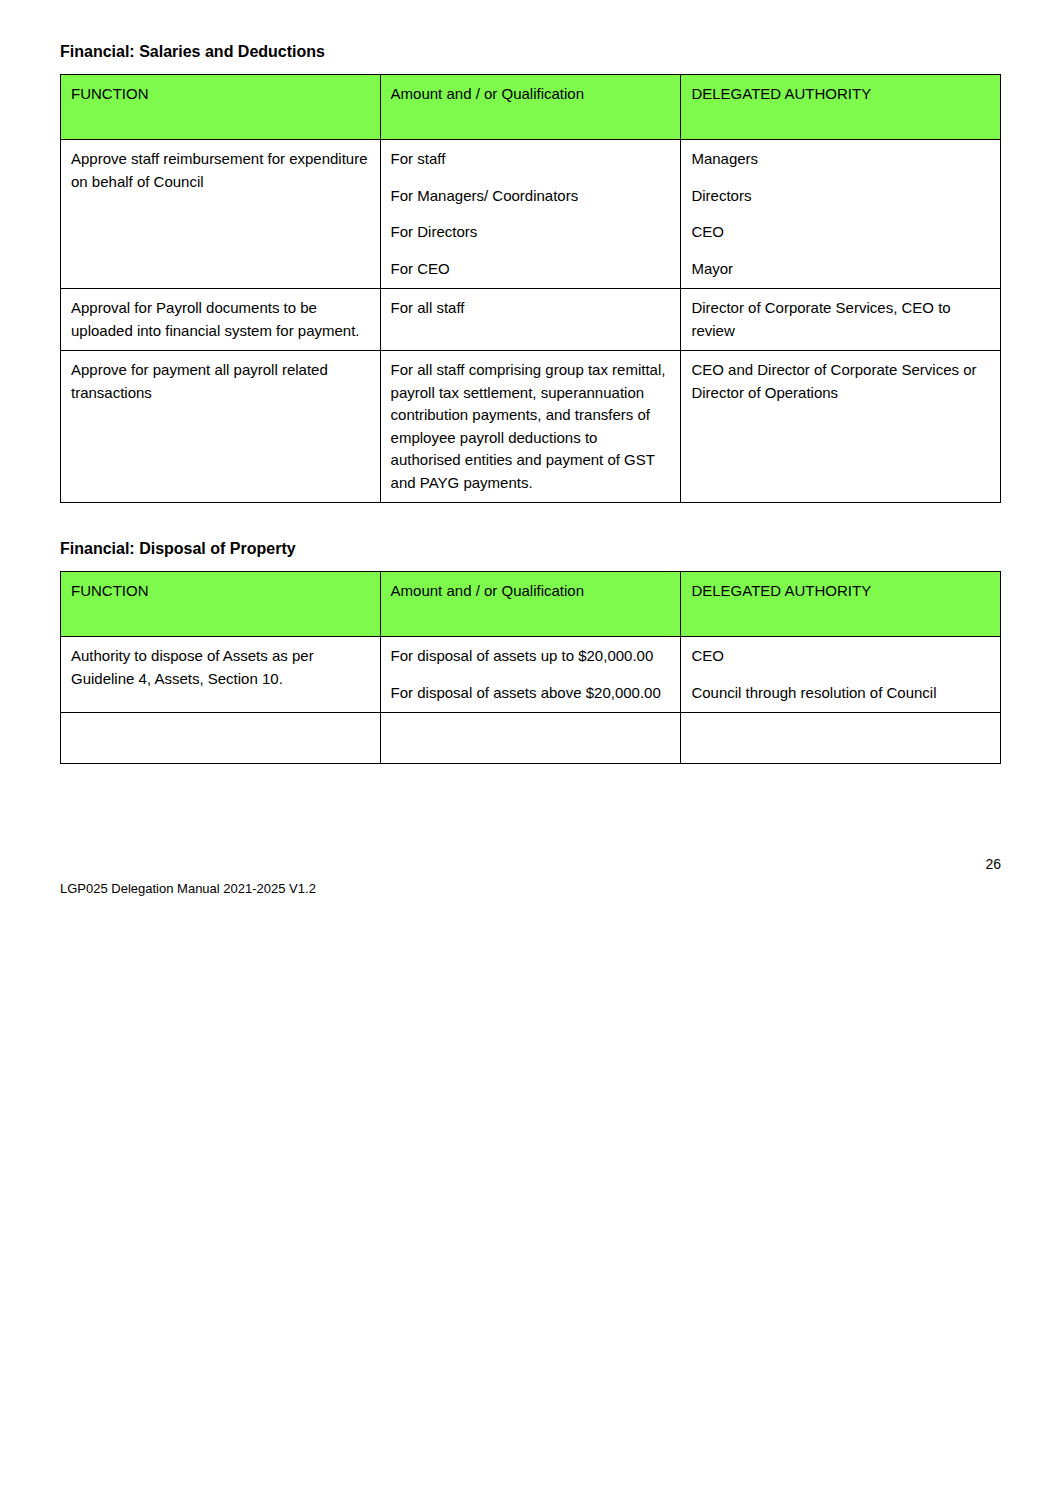Financial: Salaries and Deductions
| FUNCTION | Amount and / or Qualification | DELEGATED AUTHORITY |
| --- | --- | --- |
| Approve staff reimbursement for expenditure on behalf of Council | For staff For Managers/ Coordinators For Directors For CEO | Managers Directors CEO Mayor |
| Approval for Payroll documents to be uploaded into financial system for payment. | For all staff | Director of Corporate Services, CEO to review |
| Approve for payment all payroll related transactions | For all staff comprising group tax remittal, payroll tax settlement, superannuation contribution payments, and transfers of employee payroll deductions to authorised entities and payment of GST and PAYG payments. | CEO and Director of Corporate Services or Director of Operations |
Financial: Disposal of Property
| FUNCTION | Amount and / or Qualification | DELEGATED AUTHORITY |
| --- | --- | --- |
| Authority to dispose of Assets as per Guideline 4, Assets, Section 10. | For disposal of assets up to $20,000.00 For disposal of assets above $20,000.00 | CEO Council through resolution of Council |
26
LGP025 Delegation Manual 2021-2025 V1.2